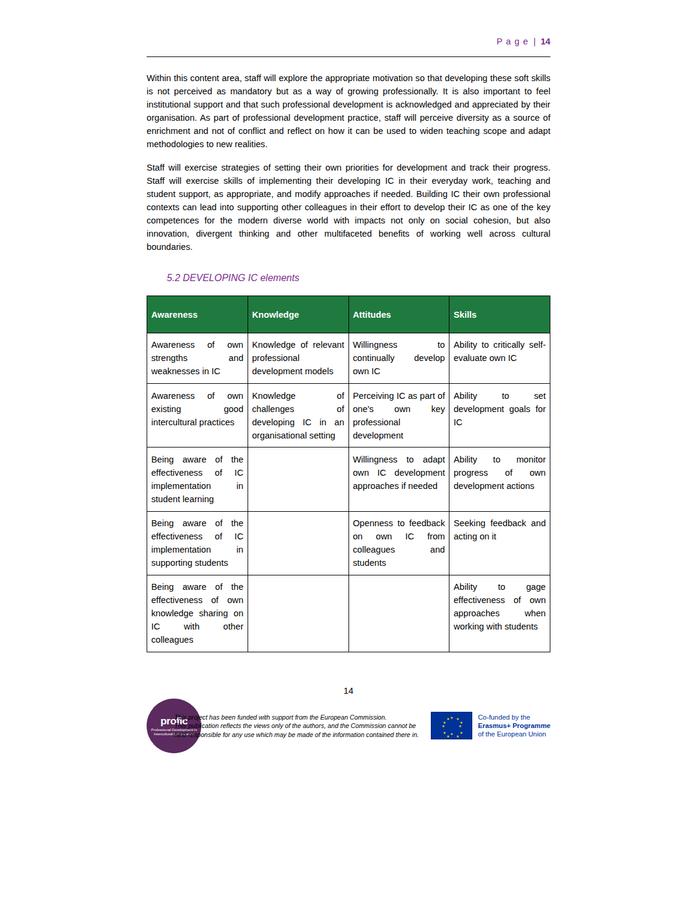P a g e | 14
Within this content area, staff will explore the appropriate motivation so that developing these soft skills is not perceived as mandatory but as a way of growing professionally. It is also important to feel institutional support and that such professional development is acknowledged and appreciated by their organisation. As part of professional development practice, staff will perceive diversity as a source of enrichment and not of conflict and reflect on how it can be used to widen teaching scope and adapt methodologies to new realities.
Staff will exercise strategies of setting their own priorities for development and track their progress. Staff will exercise skills of implementing their developing IC in their everyday work, teaching and student support, as appropriate, and modify approaches if needed. Building IC their own professional contexts can lead into supporting other colleagues in their effort to develop their IC as one of the key competences for the modern diverse world with impacts not only on social cohesion, but also innovation, divergent thinking and other multifaceted benefits of working well across cultural boundaries.
5.2 DEVELOPING IC elements
| Awareness | Knowledge | Attitudes | Skills |
| --- | --- | --- | --- |
| Awareness of own strengths and weaknesses in IC | Knowledge of relevant professional development models | Willingness to continually develop own IC | Ability to critically self-evaluate own IC |
| Awareness of own existing good intercultural practices | Knowledge of challenges of developing IC in an organisational setting | Perceiving IC as part of one's own key professional development | Ability to set development goals for IC |
| Being aware of the effectiveness of IC implementation in student learning | | Willingness to adapt own IC development approaches if needed | Ability to monitor progress of own development actions |
| Being aware of the effectiveness of IC implementation in supporting students | | Openness to feedback on own IC from colleagues and students | Seeking feedback and acting on it |
| Being aware of the effectiveness of own knowledge sharing on IC with other colleagues | | | Ability to gage effectiveness of own approaches when working with students |
14
profic
Professional Development in
Intercultural Competence
This project has been funded with support from the European Commission.
This publication reflects the views only of the authors, and the Commission cannot be held responsible for any use which may be made of the information contained there in.
★ ★ ★ ★ ★ ★ ★ ★ ★ ★ ★ ★
Co-funded by the
Erasmus+ Programme
of the European Union